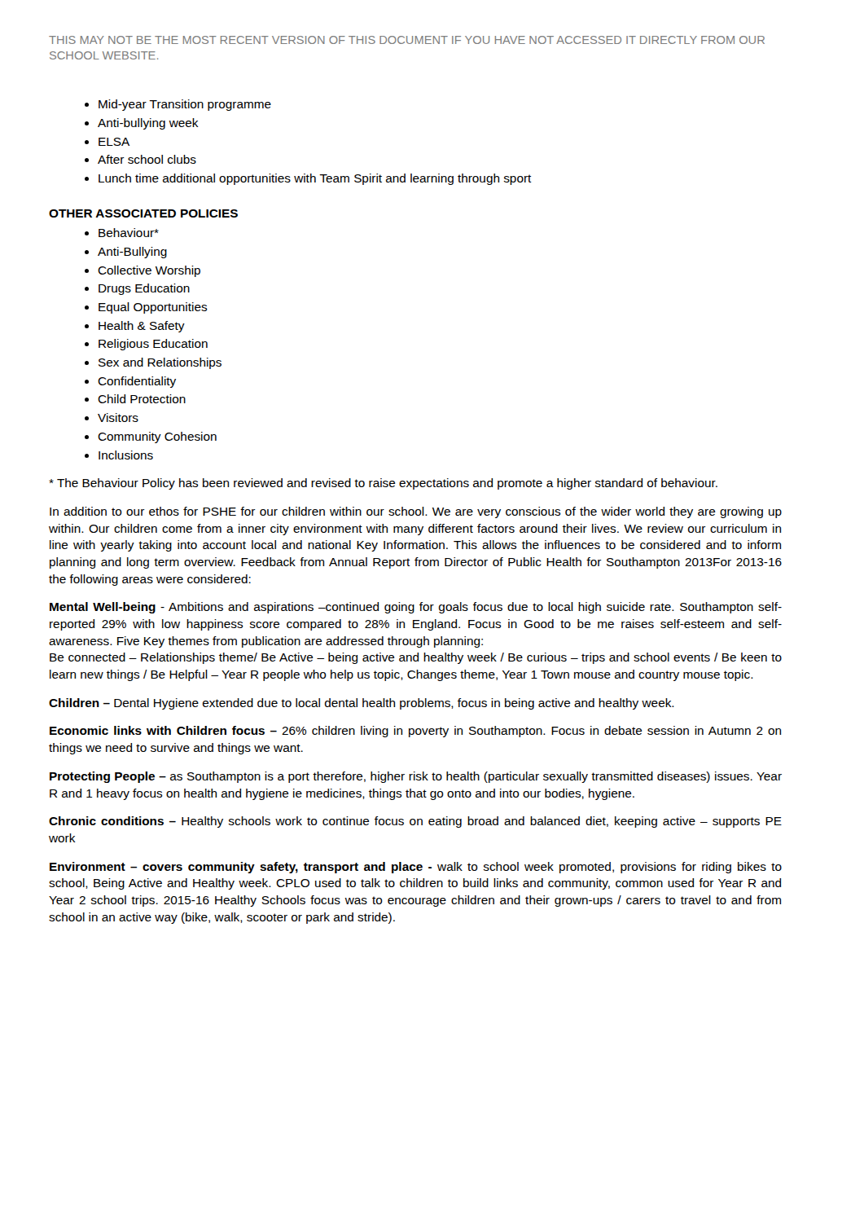THIS MAY NOT BE THE MOST RECENT VERSION OF THIS DOCUMENT IF YOU HAVE NOT ACCESSED IT DIRECTLY FROM OUR SCHOOL WEBSITE.
Mid-year Transition programme
Anti-bullying week
ELSA
After school clubs
Lunch time additional opportunities with Team Spirit and learning through sport
Other Associated Policies
Behaviour*
Anti-Bullying
Collective Worship
Drugs Education
Equal Opportunities
Health & Safety
Religious Education
Sex and Relationships
Confidentiality
Child Protection
Visitors
Community Cohesion
Inclusions
* The Behaviour Policy has been reviewed and revised to raise expectations and promote a higher standard of behaviour.
In addition to our ethos for PSHE for our children within our school. We are very conscious of the wider world they are growing up within. Our children come from a inner city environment with many different factors around their lives. We review our curriculum in line with yearly taking into account local and national Key Information. This allows the influences to be considered and to inform planning and long term overview. Feedback from Annual Report from Director of Public Health for Southampton 2013For 2013-16 the following areas were considered:
Mental Well-being - Ambitions and aspirations –continued going for goals focus due to local high suicide rate. Southampton self-reported 29% with low happiness score compared to 28% in England. Focus in Good to be me raises self-esteem and self-awareness. Five Key themes from publication are addressed through planning:
Be connected – Relationships theme/ Be Active – being active and healthy week / Be curious – trips and school events / Be keen to learn new things / Be Helpful – Year R people who help us topic, Changes theme, Year 1 Town mouse and country mouse topic.
Children – Dental Hygiene extended due to local dental health problems, focus in being active and healthy week.
Economic links with Children focus – 26% children living in poverty in Southampton. Focus in debate session in Autumn 2 on things we need to survive and things we want.
Protecting People – as Southampton is a port therefore, higher risk to health (particular sexually transmitted diseases) issues. Year R and 1 heavy focus on health and hygiene ie medicines, things that go onto and into our bodies, hygiene.
Chronic conditions – Healthy schools work to continue focus on eating broad and balanced diet, keeping active – supports PE work
Environment – covers community safety, transport and place - walk to school week promoted, provisions for riding bikes to school, Being Active and Healthy week. CPLO used to talk to children to build links and community, common used for Year R and Year 2 school trips. 2015-16 Healthy Schools focus was to encourage children and their grown-ups / carers to travel to and from school in an active way (bike, walk, scooter or park and stride).